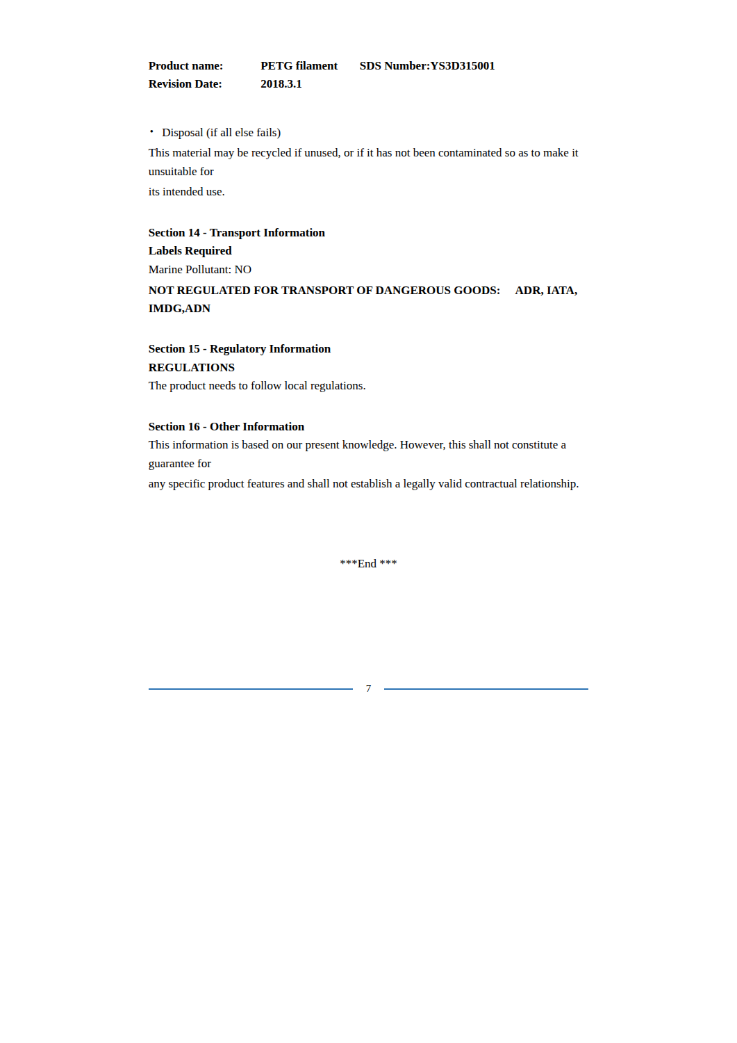Product name: PETG filament
SDS Number:YS3D315001
Revision Date: 2018.3.1
Disposal (if all else fails)
This material may be recycled if unused, or if it has not been contaminated so as to make it unsuitable for
its intended use.
Section 14 - Transport Information
Labels Required
Marine Pollutant: NO
NOT REGULATED FOR TRANSPORT OF DANGEROUS GOODS: ADR, IATA, IMDG,ADN
Section 15 - Regulatory Information
REGULATIONS
The product needs to follow local regulations.
Section 16 - Other Information
This information is based on our present knowledge. However, this shall not constitute a guarantee for
any specific product features and shall not establish a legally valid contractual relationship.
***End ***
7